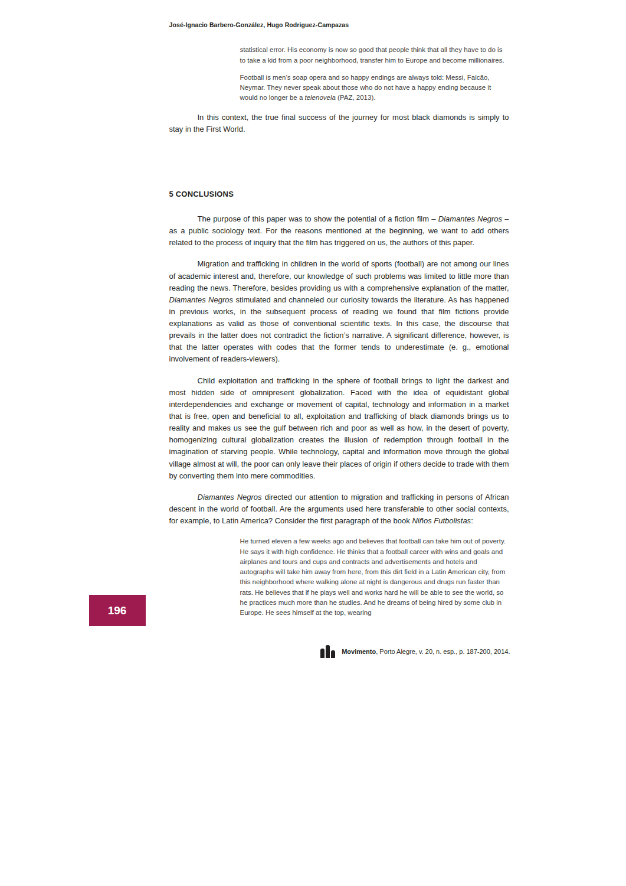José-Ignacio Barbero-González, Hugo Rodriguez-Campazas
statistical error. His economy is now so good that people think that all they have to do is to take a kid from a poor neighborhood, transfer him to Europe and become millionaires.
Football is men’s soap opera and so happy endings are always told: Messi, Falcão, Neymar. They never speak about those who do not have a happy ending because it would no longer be a telenovela (PAZ, 2013).
In this context, the true final success of the journey for most black diamonds is simply to stay in the First World.
5 CONCLUSIONS
The purpose of this paper was to show the potential of a fiction film – Diamantes Negros – as a public sociology text. For the reasons mentioned at the beginning, we want to add others related to the process of inquiry that the film has triggered on us, the authors of this paper.
Migration and trafficking in children in the world of sports (football) are not among our lines of academic interest and, therefore, our knowledge of such problems was limited to little more than reading the news. Therefore, besides providing us with a comprehensive explanation of the matter, Diamantes Negros stimulated and channeled our curiosity towards the literature. As has happened in previous works, in the subsequent process of reading we found that film fictions provide explanations as valid as those of conventional scientific texts. In this case, the discourse that prevails in the latter does not contradict the fiction’s narrative. A significant difference, however, is that the latter operates with codes that the former tends to underestimate (e. g., emotional involvement of readers-viewers).
Child exploitation and trafficking in the sphere of football brings to light the darkest and most hidden side of omnipresent globalization. Faced with the idea of equidistant global interdependencies and exchange or movement of capital, technology and information in a market that is free, open and beneficial to all, exploitation and trafficking of black diamonds brings us to reality and makes us see the gulf between rich and poor as well as how, in the desert of poverty, homogenizing cultural globalization creates the illusion of redemption through football in the imagination of starving people. While technology, capital and information move through the global village almost at will, the poor can only leave their places of origin if others decide to trade with them by converting them into mere commodities.
Diamantes Negros directed our attention to migration and trafficking in persons of African descent in the world of football. Are the arguments used here transferable to other social contexts, for example, to Latin America? Consider the first paragraph of the book Niños Futbolistas:
He turned eleven a few weeks ago and believes that football can take him out of poverty. He says it with high confidence. He thinks that a football career with wins and goals and airplanes and tours and cups and contracts and advertisements and hotels and autographs will take him away from here, from this dirt field in a Latin American city, from this neighborhood where walking alone at night is dangerous and drugs run faster than rats. He believes that if he plays well and works hard he will be able to see the world, so he practices much more than he studies. And he dreams of being hired by some club in Europe. He sees himself at the top, wearing
196
Movimento, Porto Alegre, v. 20, n. esp., p. 187-200, 2014.